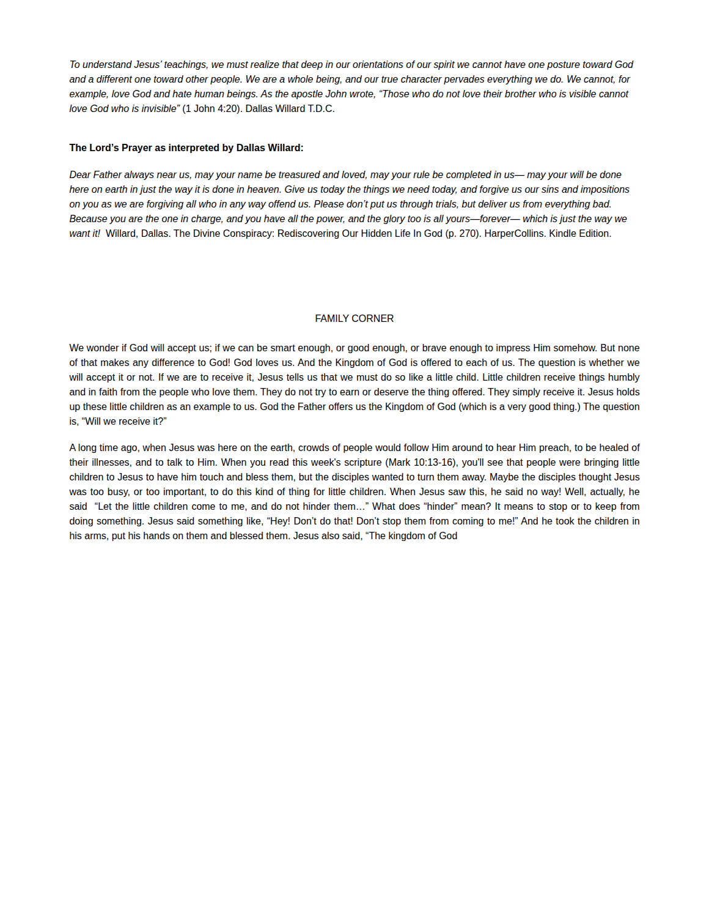To understand Jesus’ teachings, we must realize that deep in our orientations of our spirit we cannot have one posture toward God and a different one toward other people. We are a whole being, and our true character pervades everything we do. We cannot, for example, love God and hate human beings. As the apostle John wrote, “Those who do not love their brother who is visible cannot love God who is invisible” (1 John 4:20). Dallas Willard T.D.C.
The Lord’s Prayer as interpreted by Dallas Willard:
Dear Father always near us, may your name be treasured and loved, may your rule be completed in us— may your will be done here on earth in just the way it is done in heaven. Give us today the things we need today, and forgive us our sins and impositions on you as we are forgiving all who in any way offend us. Please don’t put us through trials, but deliver us from everything bad. Because you are the one in charge, and you have all the power, and the glory too is all yours—forever— which is just the way we want it! Willard, Dallas. The Divine Conspiracy: Rediscovering Our Hidden Life In God (p. 270). HarperCollins. Kindle Edition.
FAMILY CORNER
We wonder if God will accept us; if we can be smart enough, or good enough, or brave enough to impress Him somehow. But none of that makes any difference to God! God loves us. And the Kingdom of God is offered to each of us. The question is whether we will accept it or not. If we are to receive it, Jesus tells us that we must do so like a little child. Little children receive things humbly and in faith from the people who love them. They do not try to earn or deserve the thing offered. They simply receive it. Jesus holds up these little children as an example to us. God the Father offers us the Kingdom of God (which is a very good thing.) The question is, “Will we receive it?”
A long time ago, when Jesus was here on the earth, crowds of people would follow Him around to hear Him preach, to be healed of their illnesses, and to talk to Him. When you read this week's scripture (Mark 10:13-16), you'll see that people were bringing little children to Jesus to have him touch and bless them, but the disciples wanted to turn them away. Maybe the disciples thought Jesus was too busy, or too important, to do this kind of thing for little children. When Jesus saw this, he said no way! Well, actually, he said “Let the little children come to me, and do not hinder them…” What does “hinder” mean? It means to stop or to keep from doing something. Jesus said something like, “Hey! Don’t do that! Don’t stop them from coming to me!” And he took the children in his arms, put his hands on them and blessed them. Jesus also said, “The kingdom of God